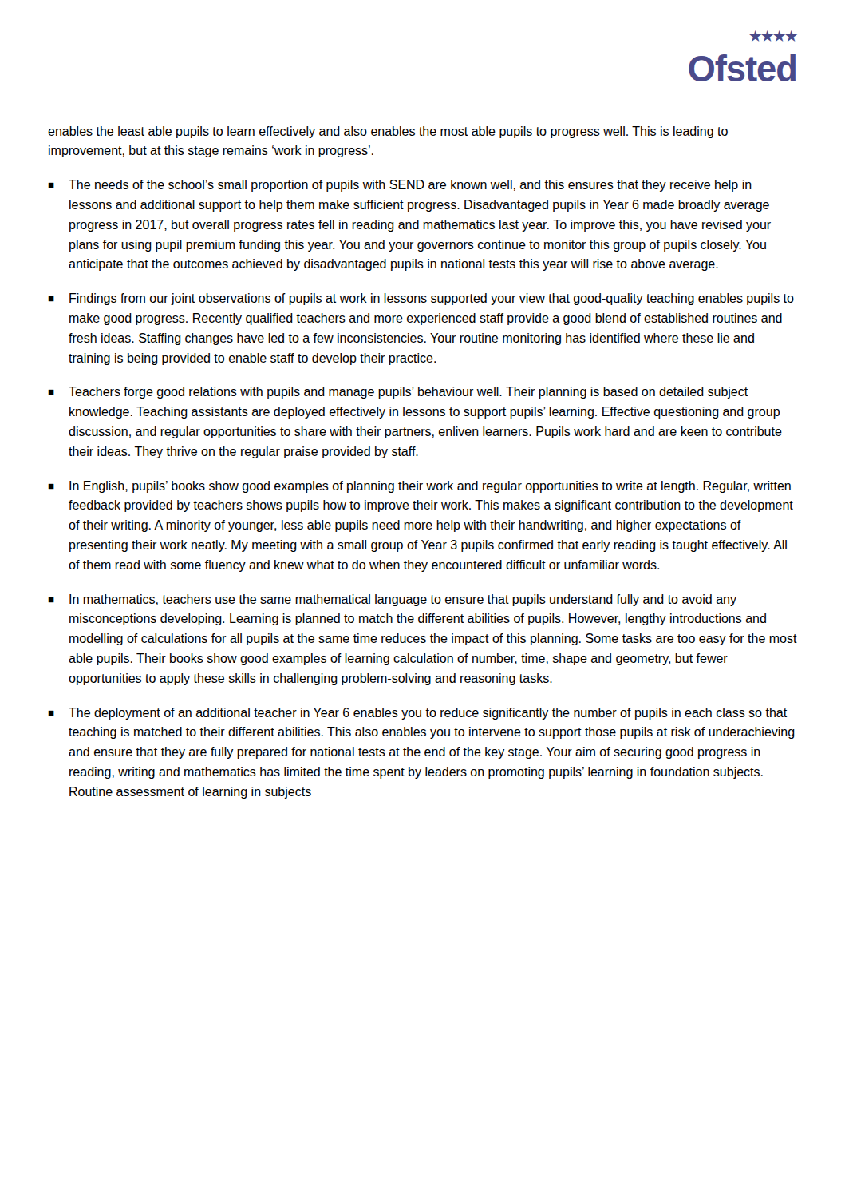★★★★Ofsted
enables the least able pupils to learn effectively and also enables the most able pupils to progress well. This is leading to improvement, but at this stage remains ‘work in progress’.
The needs of the school’s small proportion of pupils with SEND are known well, and this ensures that they receive help in lessons and additional support to help them make sufficient progress. Disadvantaged pupils in Year 6 made broadly average progress in 2017, but overall progress rates fell in reading and mathematics last year. To improve this, you have revised your plans for using pupil premium funding this year. You and your governors continue to monitor this group of pupils closely. You anticipate that the outcomes achieved by disadvantaged pupils in national tests this year will rise to above average.
Findings from our joint observations of pupils at work in lessons supported your view that good-quality teaching enables pupils to make good progress. Recently qualified teachers and more experienced staff provide a good blend of established routines and fresh ideas. Staffing changes have led to a few inconsistencies. Your routine monitoring has identified where these lie and training is being provided to enable staff to develop their practice.
Teachers forge good relations with pupils and manage pupils’ behaviour well. Their planning is based on detailed subject knowledge. Teaching assistants are deployed effectively in lessons to support pupils’ learning. Effective questioning and group discussion, and regular opportunities to share with their partners, enliven learners. Pupils work hard and are keen to contribute their ideas. They thrive on the regular praise provided by staff.
In English, pupils’ books show good examples of planning their work and regular opportunities to write at length. Regular, written feedback provided by teachers shows pupils how to improve their work. This makes a significant contribution to the development of their writing. A minority of younger, less able pupils need more help with their handwriting, and higher expectations of presenting their work neatly. My meeting with a small group of Year 3 pupils confirmed that early reading is taught effectively. All of them read with some fluency and knew what to do when they encountered difficult or unfamiliar words.
In mathematics, teachers use the same mathematical language to ensure that pupils understand fully and to avoid any misconceptions developing. Learning is planned to match the different abilities of pupils. However, lengthy introductions and modelling of calculations for all pupils at the same time reduces the impact of this planning. Some tasks are too easy for the most able pupils. Their books show good examples of learning calculation of number, time, shape and geometry, but fewer opportunities to apply these skills in challenging problem-solving and reasoning tasks.
The deployment of an additional teacher in Year 6 enables you to reduce significantly the number of pupils in each class so that teaching is matched to their different abilities. This also enables you to intervene to support those pupils at risk of underachieving and ensure that they are fully prepared for national tests at the end of the key stage. Your aim of securing good progress in reading, writing and mathematics has limited the time spent by leaders on promoting pupils’ learning in foundation subjects. Routine assessment of learning in subjects